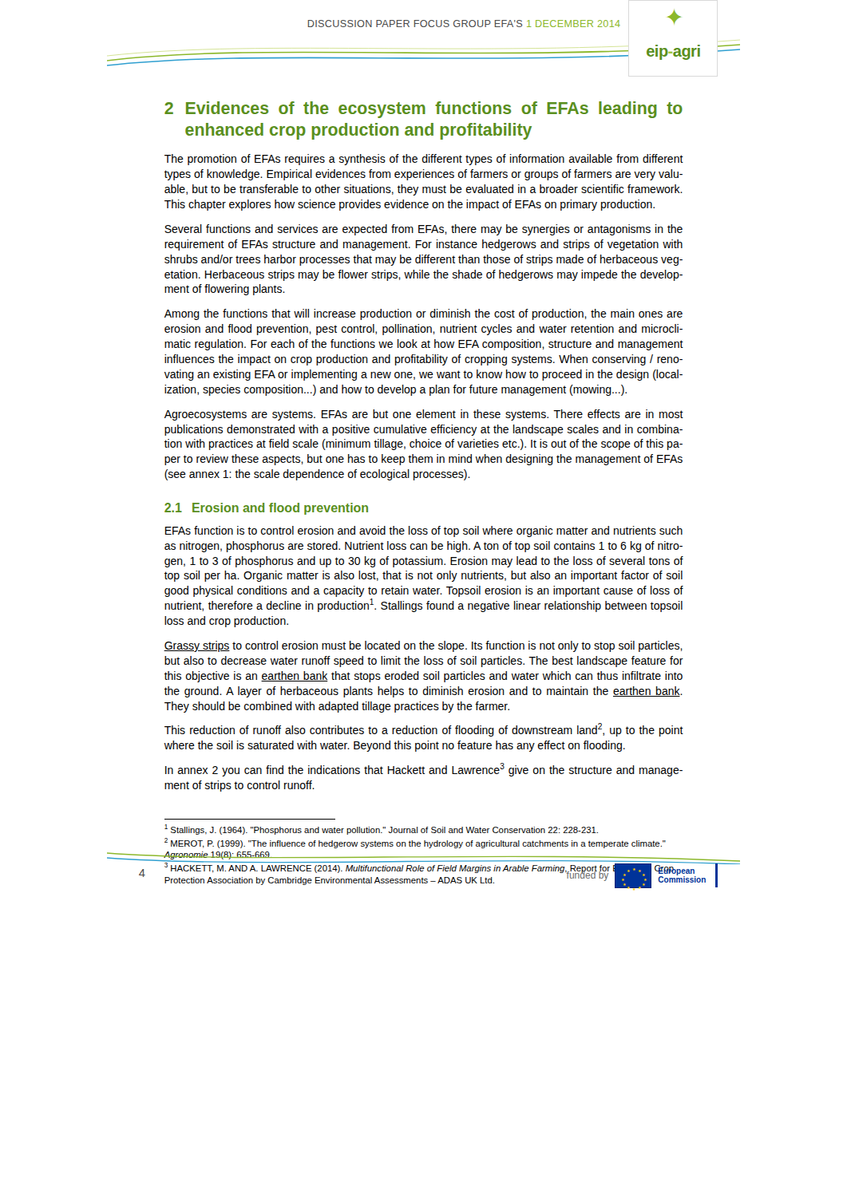DISCUSSION PAPER FOCUS GROUP EFA'S 1 DECEMBER 2014
✦
eip-agri
2 Evidences of the ecosystem functions of EFAs leading to enhanced crop production and profitability
The promotion of EFAs requires a synthesis of the different types of information available from different types of knowledge. Empirical evidences from experiences of farmers or groups of farmers are very valuable, but to be transferable to other situations, they must be evaluated in a broader scientific framework. This chapter explores how science provides evidence on the impact of EFAs on primary production.
Several functions and services are expected from EFAs, there may be synergies or antagonisms in the requirement of EFAs structure and management. For instance hedgerows and strips of vegetation with shrubs and/or trees harbor processes that may be different than those of strips made of herbaceous vegetation. Herbaceous strips may be flower strips, while the shade of hedgerows may impede the development of flowering plants.
Among the functions that will increase production or diminish the cost of production, the main ones are erosion and flood prevention, pest control, pollination, nutrient cycles and water retention and microclimatic regulation. For each of the functions we look at how EFA composition, structure and management influences the impact on crop production and profitability of cropping systems. When conserving / renovating an existing EFA or implementing a new one, we want to know how to proceed in the design (localization, species composition...) and how to develop a plan for future management (mowing...).
Agroecosystems are systems. EFAs are but one element in these systems. There effects are in most publications demonstrated with a positive cumulative efficiency at the landscape scales and in combination with practices at field scale (minimum tillage, choice of varieties etc.). It is out of the scope of this paper to review these aspects, but one has to keep them in mind when designing the management of EFAs (see annex 1: the scale dependence of ecological processes).
2.1 Erosion and flood prevention
EFAs function is to control erosion and avoid the loss of top soil where organic matter and nutrients such as nitrogen, phosphorus are stored. Nutrient loss can be high. A ton of top soil contains 1 to 6 kg of nitrogen, 1 to 3 of phosphorus and up to 30 kg of potassium. Erosion may lead to the loss of several tons of top soil per ha. Organic matter is also lost, that is not only nutrients, but also an important factor of soil good physical conditions and a capacity to retain water. Topsoil erosion is an important cause of loss of nutrient, therefore a decline in production1. Stallings found a negative linear relationship between topsoil loss and crop production.
Grassy strips to control erosion must be located on the slope. Its function is not only to stop soil particles, but also to decrease water runoff speed to limit the loss of soil particles. The best landscape feature for this objective is an earthen bank that stops eroded soil particles and water which can thus infiltrate into the ground. A layer of herbaceous plants helps to diminish erosion and to maintain the earthen bank. They should be combined with adapted tillage practices by the farmer.
This reduction of runoff also contributes to a reduction of flooding of downstream land2, up to the point where the soil is saturated with water. Beyond this point no feature has any effect on flooding.
In annex 2 you can find the indications that Hackett and Lawrence3 give on the structure and management of strips to control runoff.
1 Stallings, J. (1964). "Phosphorus and water pollution." Journal of Soil and Water Conservation 22: 228-231.
2 MEROT, P. (1999). "The influence of hedgerow systems on the hydrology of agricultural catchments in a temperate climate." Agronomie 19(8): 655-669.
3 HACKETT, M. AND A. LAWRENCE (2014). Multifunctional Role of Field Margins in Arable Farming, Report for European Crop Protection Association by Cambridge Environmental Assessments – ADAS UK Ltd.
4
funded by
★ ★ ★ ★ ★ ★ ★ ★ ★ ★ ★ ★
European
Commission